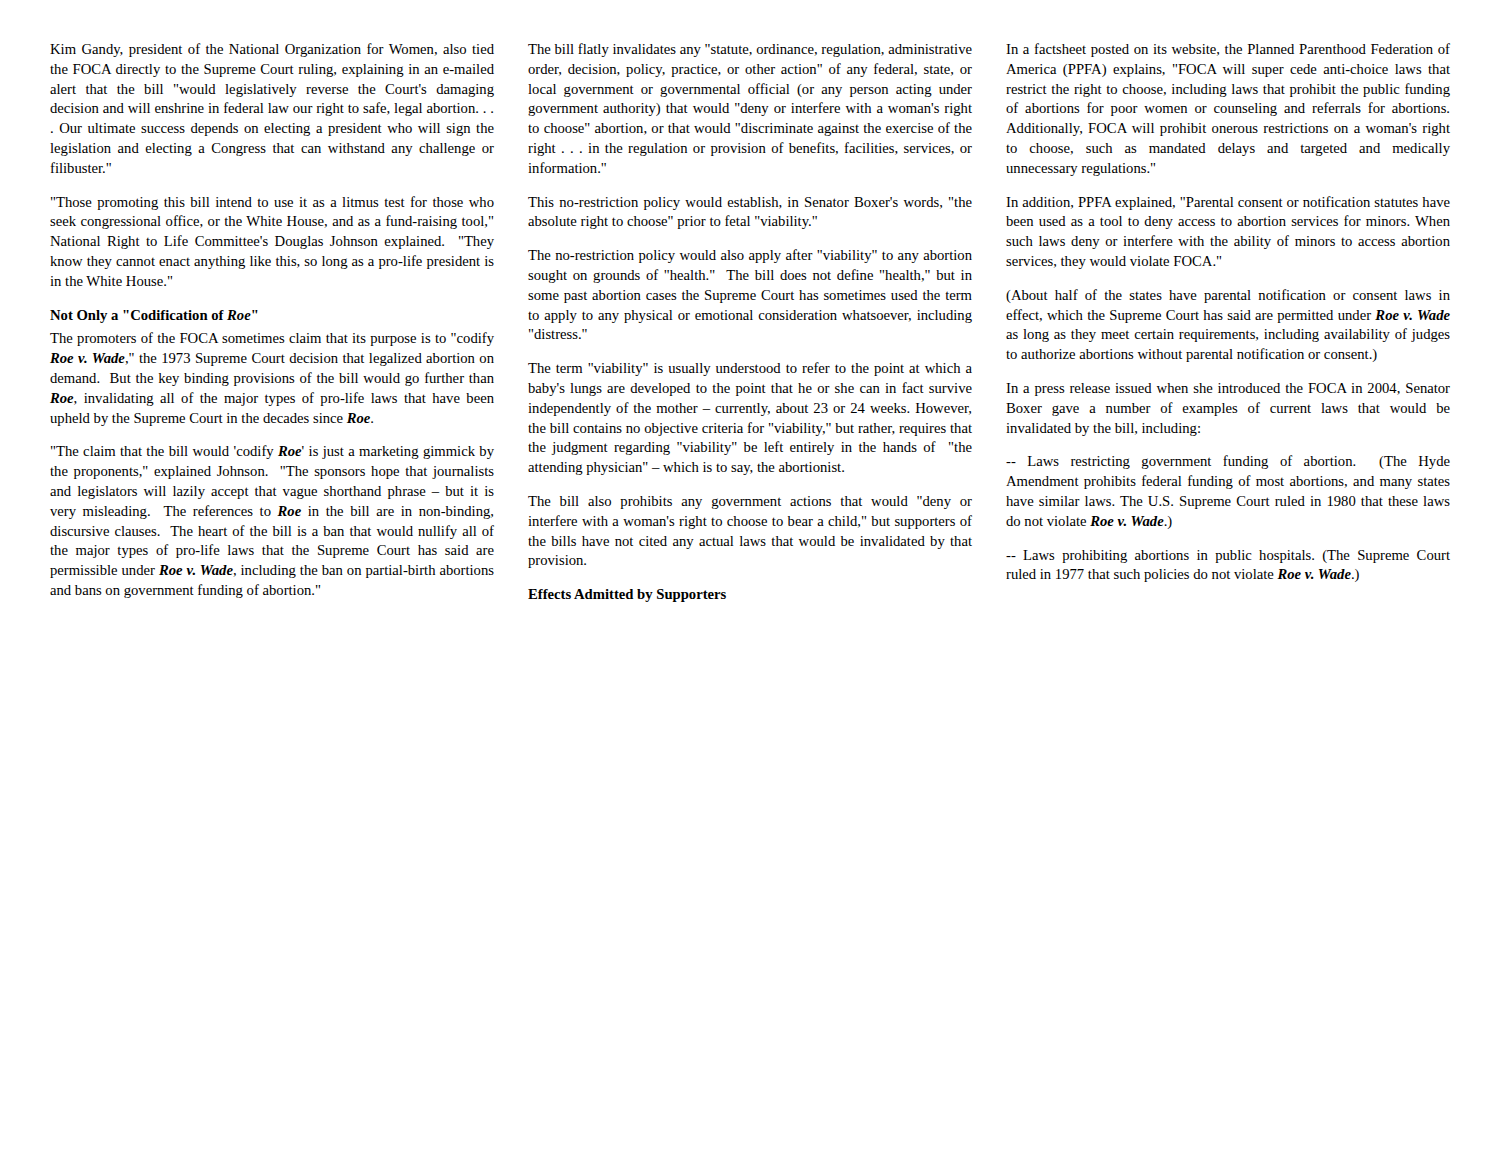Kim Gandy, president of the National Organization for Women, also tied the FOCA directly to the Supreme Court ruling, explaining in an e-mailed alert that the bill "would legislatively reverse the Court's damaging decision and will enshrine in federal law our right to safe, legal abortion. . . . Our ultimate success depends on electing a president who will sign the legislation and electing a Congress that can withstand any challenge or filibuster."
"Those promoting this bill intend to use it as a litmus test for those who seek congressional office, or the White House, and as a fund-raising tool," National Right to Life Committee's Douglas Johnson explained. "They know they cannot enact anything like this, so long as a pro-life president is in the White House."
Not Only a "Codification of Roe"
The promoters of the FOCA sometimes claim that its purpose is to "codify Roe v. Wade," the 1973 Supreme Court decision that legalized abortion on demand. But the key binding provisions of the bill would go further than Roe, invalidating all of the major types of pro-life laws that have been upheld by the Supreme Court in the decades since Roe.
"The claim that the bill would 'codify Roe' is just a marketing gimmick by the proponents," explained Johnson. "The sponsors hope that journalists and legislators will lazily accept that vague shorthand phrase – but it is very misleading. The references to Roe in the bill are in non-binding, discursive clauses. The heart of the bill is a ban that would nullify all of the major types of pro-life laws that the Supreme Court has said are permissible under Roe v. Wade, including the ban on partial-birth abortions and bans on government funding of abortion."
The bill flatly invalidates any "statute, ordinance, regulation, administrative order, decision, policy, practice, or other action" of any federal, state, or local government or governmental official (or any person acting under government authority) that would "deny or interfere with a woman's right to choose" abortion, or that would "discriminate against the exercise of the right . . . in the regulation or provision of benefits, facilities, services, or information."
This no-restriction policy would establish, in Senator Boxer's words, "the absolute right to choose" prior to fetal "viability."
The no-restriction policy would also apply after "viability" to any abortion sought on grounds of "health." The bill does not define "health," but in some past abortion cases the Supreme Court has sometimes used the term to apply to any physical or emotional consideration whatsoever, including "distress."
The term "viability" is usually understood to refer to the point at which a baby's lungs are developed to the point that he or she can in fact survive independently of the mother – currently, about 23 or 24 weeks. However, the bill contains no objective criteria for "viability," but rather, requires that the judgment regarding "viability" be left entirely in the hands of "the attending physician" – which is to say, the abortionist.
The bill also prohibits any government actions that would "deny or interfere with a woman's right to choose to bear a child," but supporters of the bills have not cited any actual laws that would be invalidated by that provision.
Effects Admitted by Supporters
In a factsheet posted on its website, the Planned Parenthood Federation of America (PPFA) explains, "FOCA will super cede anti-choice laws that restrict the right to choose, including laws that prohibit the public funding of abortions for poor women or counseling and referrals for abortions. Additionally, FOCA will prohibit onerous restrictions on a woman's right to choose, such as mandated delays and targeted and medically unnecessary regulations."
In addition, PPFA explained, "Parental consent or notification statutes have been used as a tool to deny access to abortion services for minors. When such laws deny or interfere with the ability of minors to access abortion services, they would violate FOCA."
(About half of the states have parental notification or consent laws in effect, which the Supreme Court has said are permitted under Roe v. Wade as long as they meet certain requirements, including availability of judges to authorize abortions without parental notification or consent.)
In a press release issued when she introduced the FOCA in 2004, Senator Boxer gave a number of examples of current laws that would be invalidated by the bill, including:
-- Laws restricting government funding of abortion. (The Hyde Amendment prohibits federal funding of most abortions, and many states have similar laws. The U.S. Supreme Court ruled in 1980 that these laws do not violate Roe v. Wade.)
-- Laws prohibiting abortions in public hospitals. (The Supreme Court ruled in 1977 that such policies do not violate Roe v. Wade.)